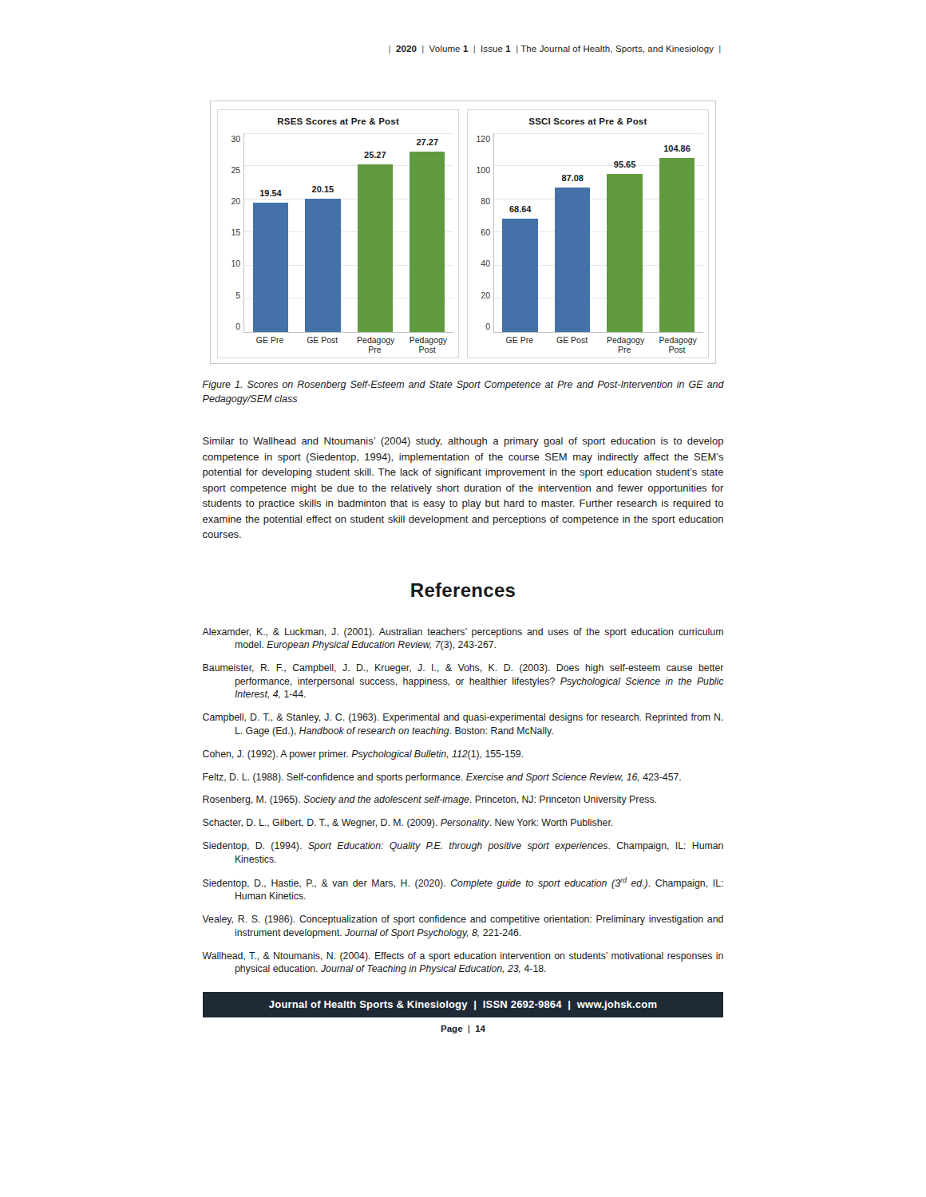| 2020 | Volume 1 | Issue 1 |The Journal of Health, Sports, and Kinesiology |
RSES Scores at Pre & Post
30 25 20 15 10 5 0
19.54
20.15
25.27
27.27
GE Pre GE Post Pedagogy Pre Pedagogy Post
SSCI Scores at Pre & Post
120 100 80 60 40 20 0
68.64
87.08
95.65
104.86
GE Pre GE Post Pedagogy Pre Pedagogy Post
Figure 1. Scores on Rosenberg Self-Esteem and State Sport Competence at Pre and Post-Intervention in GE and Pedagogy/SEM class
Similar to Wallhead and Ntoumanis’ (2004) study, although a primary goal of sport education is to develop competence in sport (Siedentop, 1994), implementation of the course SEM may indirectly affect the SEM’s potential for developing student skill. The lack of significant improvement in the sport education student’s state sport competence might be due to the relatively short duration of the intervention and fewer opportunities for students to practice skills in badminton that is easy to play but hard to master. Further research is required to examine the potential effect on student skill development and perceptions of competence in the sport education courses.
References
Alexamder, K., & Luckman, J. (2001). Australian teachers’ perceptions and uses of the sport education curriculum model. European Physical Education Review, 7(3), 243-267.
Baumeister, R. F., Campbell, J. D., Krueger, J. I., & Vohs, K. D. (2003). Does high self-esteem cause better performance, interpersonal success, happiness, or healthier lifestyles? Psychological Science in the Public Interest, 4, 1-44.
Campbell, D. T., & Stanley, J. C. (1963). Experimental and quasi-experimental designs for research. Reprinted from N. L. Gage (Ed.), Handbook of research on teaching. Boston: Rand McNally.
Cohen, J. (1992). A power primer. Psychological Bulletin, 112(1), 155-159.
Feltz, D. L. (1988). Self-confidence and sports performance. Exercise and Sport Science Review, 16, 423-457.
Rosenberg, M. (1965). Society and the adolescent self-image. Princeton, NJ: Princeton University Press.
Schacter, D. L., Gilbert, D. T., & Wegner, D. M. (2009). Personality. New York: Worth Publisher.
Siedentop, D. (1994). Sport Education: Quality P.E. through positive sport experiences. Champaign, IL: Human Kinestics.
Siedentop, D., Hastie, P., & van der Mars, H. (2020). Complete guide to sport education (3rd ed.). Champaign, IL: Human Kinetics.
Vealey, R. S. (1986). Conceptualization of sport confidence and competitive orientation: Preliminary investigation and instrument development. Journal of Sport Psychology, 8, 221-246.
Wallhead, T., & Ntoumanis, N. (2004). Effects of a sport education intervention on students’ motivational responses in physical education. Journal of Teaching in Physical Education, 23, 4-18.
Journal of Health Sports & Kinesiology | ISSN 2692-9864 | www.johsk.com
Page | 14